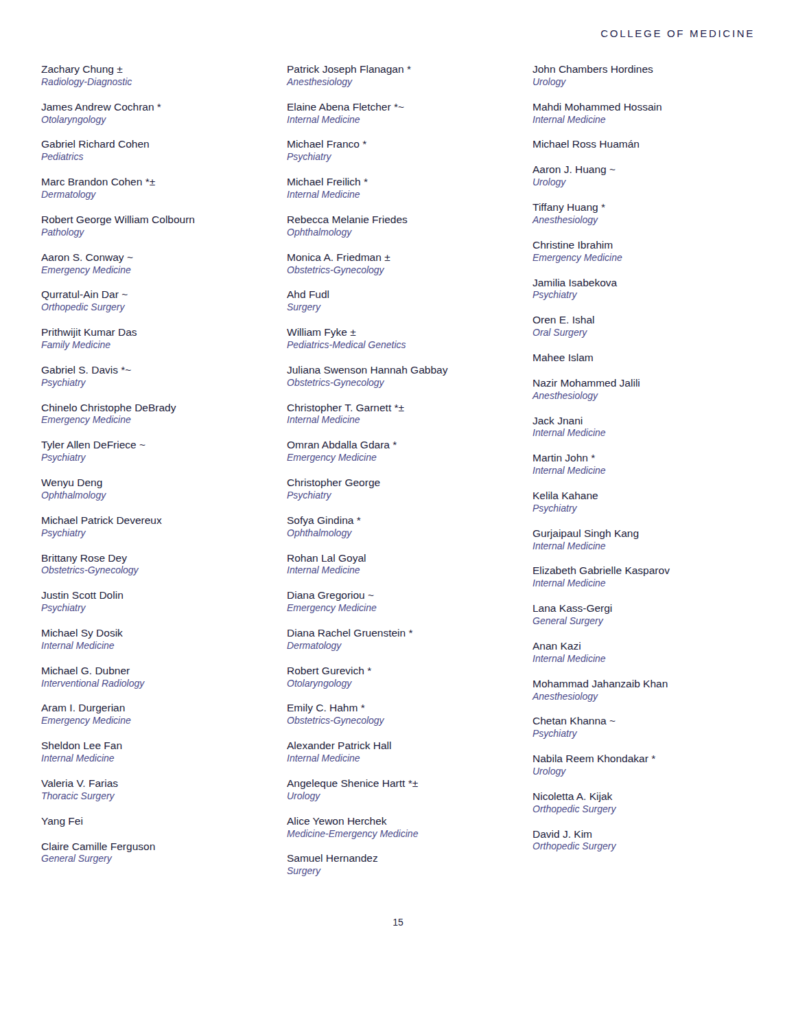College of Medicine
Zachary Chung ±
Radiology-Diagnostic
James Andrew Cochran *
Otolaryngology
Gabriel Richard Cohen
Pediatrics
Marc Brandon Cohen *±
Dermatology
Robert George William Colbourn
Pathology
Aaron S. Conway ~
Emergency Medicine
Qurratul-Ain Dar ~
Orthopedic Surgery
Prithwijit Kumar Das
Family Medicine
Gabriel S. Davis *~
Psychiatry
Chinelo Christophe DeBrady
Emergency Medicine
Tyler Allen DeFriece ~
Psychiatry
Wenyu Deng
Ophthalmology
Michael Patrick Devereux
Psychiatry
Brittany Rose Dey
Obstetrics-Gynecology
Justin Scott Dolin
Psychiatry
Michael Sy Dosik
Internal Medicine
Michael G. Dubner
Interventional Radiology
Aram I. Durgerian
Emergency Medicine
Sheldon Lee Fan
Internal Medicine
Valeria V. Farias
Thoracic Surgery
Yang Fei
Claire Camille Ferguson
General Surgery
Patrick Joseph Flanagan *
Anesthesiology
Elaine Abena Fletcher *~
Internal Medicine
Michael Franco *
Psychiatry
Michael Freilich *
Internal Medicine
Rebecca Melanie Friedes
Ophthalmology
Monica A. Friedman ±
Obstetrics-Gynecology
Ahd Fudl
Surgery
William Fyke ±
Pediatrics-Medical Genetics
Juliana Swenson Hannah Gabbay
Obstetrics-Gynecology
Christopher T. Garnett *±
Internal Medicine
Omran Abdalla Gdara *
Emergency Medicine
Christopher George
Psychiatry
Sofya Gindina *
Ophthalmology
Rohan Lal Goyal
Internal Medicine
Diana Gregoriou ~
Emergency Medicine
Diana Rachel Gruenstein *
Dermatology
Robert Gurevich *
Otolaryngology
Emily C. Hahm *
Obstetrics-Gynecology
Alexander Patrick Hall
Internal Medicine
Angeleque Shenice Hartt *±
Urology
Alice Yewon Herchek
Medicine-Emergency Medicine
Samuel Hernandez
Surgery
John Chambers Hordines
Urology
Mahdi Mohammed Hossain
Internal Medicine
Michael Ross Huamán
Aaron J. Huang ~
Urology
Tiffany Huang *
Anesthesiology
Christine Ibrahim
Emergency Medicine
Jamilia Isabekova
Psychiatry
Oren E. Ishal
Oral Surgery
Mahee Islam
Nazir Mohammed Jalili
Anesthesiology
Jack Jnani
Internal Medicine
Martin John *
Internal Medicine
Kelila Kahane
Psychiatry
Gurjaipaul Singh Kang
Internal Medicine
Elizabeth Gabrielle Kasparov
Internal Medicine
Lana Kass-Gergi
General Surgery
Anan Kazi
Internal Medicine
Mohammad Jahanzaib Khan
Anesthesiology
Chetan Khanna ~
Psychiatry
Nabila Reem Khondakar *
Urology
Nicoletta A. Kijak
Orthopedic Surgery
David J. Kim
Orthopedic Surgery
15